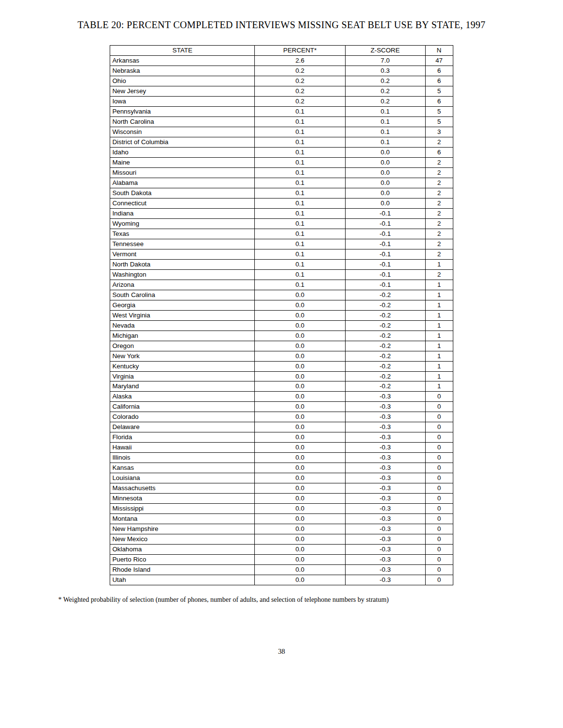TABLE 20: PERCENT COMPLETED INTERVIEWS MISSING SEAT BELT USE BY STATE, 1997
| STATE | PERCENT* | Z-SCORE | N |
| --- | --- | --- | --- |
| Arkansas | 2.6 | 7.0 | 47 |
| Nebraska | 0.2 | 0.3 | 6 |
| Ohio | 0.2 | 0.2 | 6 |
| New Jersey | 0.2 | 0.2 | 5 |
| Iowa | 0.2 | 0.2 | 6 |
| Pennsylvania | 0.1 | 0.1 | 5 |
| North Carolina | 0.1 | 0.1 | 5 |
| Wisconsin | 0.1 | 0.1 | 3 |
| District of Columbia | 0.1 | 0.1 | 2 |
| Idaho | 0.1 | 0.0 | 6 |
| Maine | 0.1 | 0.0 | 2 |
| Missouri | 0.1 | 0.0 | 2 |
| Alabama | 0.1 | 0.0 | 2 |
| South Dakota | 0.1 | 0.0 | 2 |
| Connecticut | 0.1 | 0.0 | 2 |
| Indiana | 0.1 | -0.1 | 2 |
| Wyoming | 0.1 | -0.1 | 2 |
| Texas | 0.1 | -0.1 | 2 |
| Tennessee | 0.1 | -0.1 | 2 |
| Vermont | 0.1 | -0.1 | 2 |
| North Dakota | 0.1 | -0.1 | 1 |
| Washington | 0.1 | -0.1 | 2 |
| Arizona | 0.1 | -0.1 | 1 |
| South Carolina | 0.0 | -0.2 | 1 |
| Georgia | 0.0 | -0.2 | 1 |
| West Virginia | 0.0 | -0.2 | 1 |
| Nevada | 0.0 | -0.2 | 1 |
| Michigan | 0.0 | -0.2 | 1 |
| Oregon | 0.0 | -0.2 | 1 |
| New York | 0.0 | -0.2 | 1 |
| Kentucky | 0.0 | -0.2 | 1 |
| Virginia | 0.0 | -0.2 | 1 |
| Maryland | 0.0 | -0.2 | 1 |
| Alaska | 0.0 | -0.3 | 0 |
| California | 0.0 | -0.3 | 0 |
| Colorado | 0.0 | -0.3 | 0 |
| Delaware | 0.0 | -0.3 | 0 |
| Florida | 0.0 | -0.3 | 0 |
| Hawaii | 0.0 | -0.3 | 0 |
| Illinois | 0.0 | -0.3 | 0 |
| Kansas | 0.0 | -0.3 | 0 |
| Louisiana | 0.0 | -0.3 | 0 |
| Massachusetts | 0.0 | -0.3 | 0 |
| Minnesota | 0.0 | -0.3 | 0 |
| Mississippi | 0.0 | -0.3 | 0 |
| Montana | 0.0 | -0.3 | 0 |
| New Hampshire | 0.0 | -0.3 | 0 |
| New Mexico | 0.0 | -0.3 | 0 |
| Oklahoma | 0.0 | -0.3 | 0 |
| Puerto Rico | 0.0 | -0.3 | 0 |
| Rhode Island | 0.0 | -0.3 | 0 |
| Utah | 0.0 | -0.3 | 0 |
* Weighted probability of selection (number of phones, number of adults, and selection of telephone numbers by stratum)
38